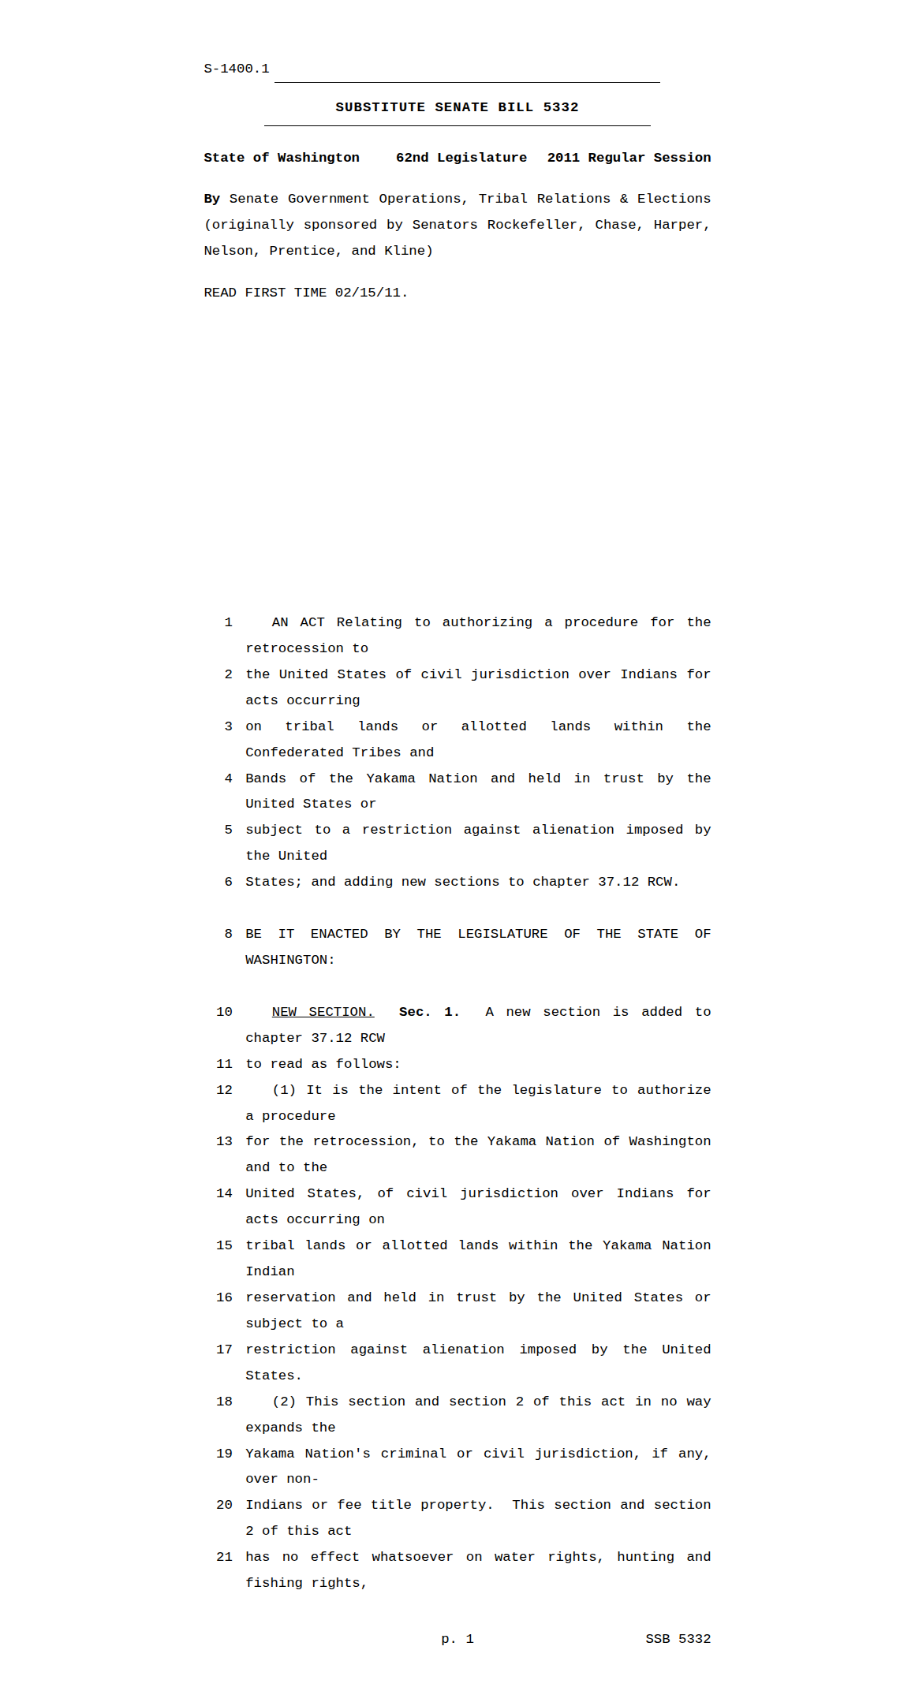S-1400.1
SUBSTITUTE SENATE BILL 5332
State of Washington 62nd Legislature 2011 Regular Session
By Senate Government Operations, Tribal Relations & Elections (originally sponsored by Senators Rockefeller, Chase, Harper, Nelson, Prentice, and Kline)
READ FIRST TIME 02/15/11.
AN ACT Relating to authorizing a procedure for the retrocession to
the United States of civil jurisdiction over Indians for acts occurring
on tribal lands or allotted lands within the Confederated Tribes and
Bands of the Yakama Nation and held in trust by the United States or
subject to a restriction against alienation imposed by the United
States; and adding new sections to chapter 37.12 RCW.
BE IT ENACTED BY THE LEGISLATURE OF THE STATE OF WASHINGTON:
NEW SECTION. Sec. 1. A new section is added to chapter 37.12 RCW
to read as follows:
(1) It is the intent of the legislature to authorize a procedure
for the retrocession, to the Yakama Nation of Washington and to the
United States, of civil jurisdiction over Indians for acts occurring on
tribal lands or allotted lands within the Yakama Nation Indian
reservation and held in trust by the United States or subject to a
restriction against alienation imposed by the United States.
(2) This section and section 2 of this act in no way expands the
Yakama Nation's criminal or civil jurisdiction, if any, over non-
Indians or fee title property. This section and section 2 of this act
has no effect whatsoever on water rights, hunting and fishing rights,
p. 1 SSB 5332